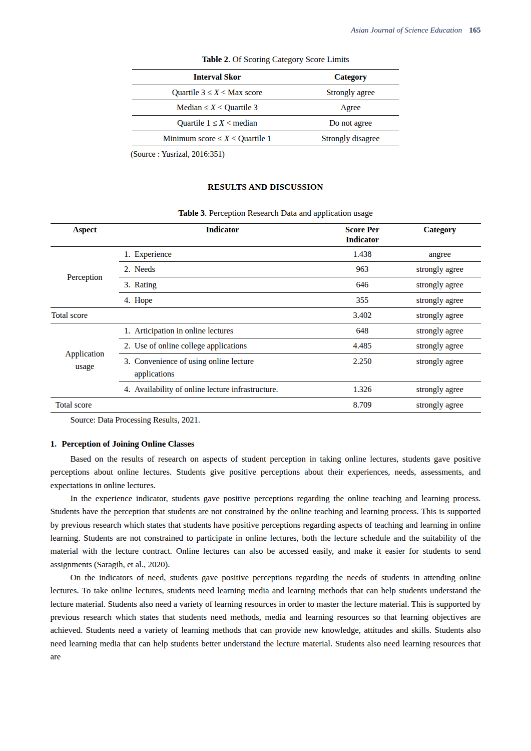Asian Journal of Science Education 165
Table 2. Of Scoring Category Score Limits
| Interval Skor | Category |
| --- | --- |
| Quartile 3 ≤ X < Max score | Strongly agree |
| Median ≤ X < Quartile 3 | Agree |
| Quartile 1 ≤ X < median | Do not agree |
| Minimum score ≤ X < Quartile 1 | Strongly disagree |
(Source : Yusrizal, 2016:351)
RESULTS AND DISCUSSION
Table 3. Perception Research Data and application usage
| Aspect | Indicator | Score Per Indicator | Category |
| --- | --- | --- | --- |
| Perception | 1. Experience | 1.438 | angree |
| 2. Needs | 963 | strongly agree |
| 3. Rating | 646 | strongly agree |
| 4. Hope | 355 | strongly agree |
| Total score | 3.402 | strongly agree |
| Application usage | 1. Articipation in online lectures | 648 | strongly agree |
| 2. Use of online college applications | 4.485 | strongly agree |
| 3. Convenience of using online lecture applications | 2.250 | strongly agree |
| 4. Availability of online lecture infrastructure. | 1.326 | strongly agree |
| Total score | 8.709 | strongly agree |
Source: Data Processing Results, 2021.
1. Perception of Joining Online Classes
Based on the results of research on aspects of student perception in taking online lectures, students gave positive perceptions about online lectures. Students give positive perceptions about their experiences, needs, assessments, and expectations in online lectures.
In the experience indicator, students gave positive perceptions regarding the online teaching and learning process. Students have the perception that students are not constrained by the online teaching and learning process. This is supported by previous research which states that students have positive perceptions regarding aspects of teaching and learning in online learning. Students are not constrained to participate in online lectures, both the lecture schedule and the suitability of the material with the lecture contract. Online lectures can also be accessed easily, and make it easier for students to send assignments (Saragih, et al., 2020).
On the indicators of need, students gave positive perceptions regarding the needs of students in attending online lectures. To take online lectures, students need learning media and learning methods that can help students understand the lecture material. Students also need a variety of learning resources in order to master the lecture material. This is supported by previous research which states that students need methods, media and learning resources so that learning objectives are achieved. Students need a variety of learning methods that can provide new knowledge, attitudes and skills. Students also need learning media that can help students better understand the lecture material. Students also need learning resources that are